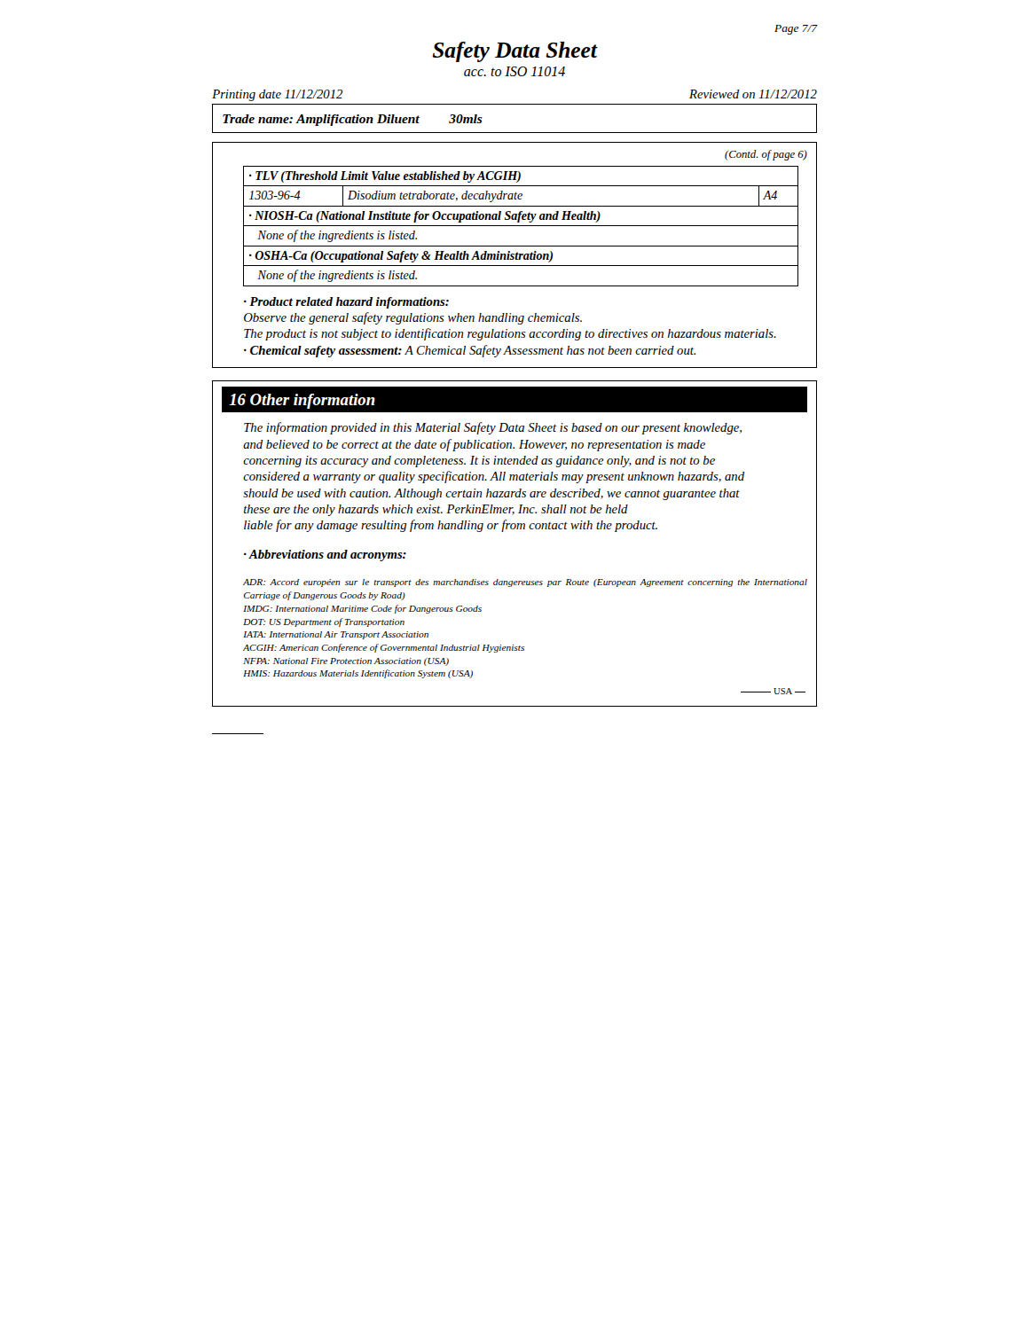Page 7/7
Safety Data Sheet
acc. to ISO 11014
Printing date 11/12/2012 Reviewed on 11/12/2012
Trade name: Amplification Diluent 30mls
(Contd. of page 6)
| · TLV (Threshold Limit Value established by ACGIH) |
| 1303-96-4 | Disodium tetraborate, decahydrate | A4 |
| · NIOSH-Ca (National Institute for Occupational Safety and Health) |
| None of the ingredients is listed. |
| · OSHA-Ca (Occupational Safety & Health Administration) |
| None of the ingredients is listed. |
· Product related hazard informations:
Observe the general safety regulations when handling chemicals.
The product is not subject to identification regulations according to directives on hazardous materials.
· Chemical safety assessment: A Chemical Safety Assessment has not been carried out.
16 Other information
The information provided in this Material Safety Data Sheet is based on our present knowledge,
and believed to be correct at the date of publication. However, no representation is made
concerning its accuracy and completeness. It is intended as guidance only, and is not to be
considered a warranty or quality specification. All materials may present unknown hazards, and
should be used with caution. Although certain hazards are described, we cannot guarantee that
these are the only hazards which exist. PerkinElmer, Inc. shall not be held
liable for any damage resulting from handling or from contact with the product.
· Abbreviations and acronyms:
ADR: Accord européen sur le transport des marchandises dangereuses par Route (European Agreement concerning the International Carriage of Dangerous Goods by Road)
IMDG: International Maritime Code for Dangerous Goods
DOT: US Department of Transportation
IATA: International Air Transport Association
ACGIH: American Conference of Governmental Industrial Hygienists
NFPA: National Fire Protection Association (USA)
HMIS: Hazardous Materials Identification System (USA)
USA